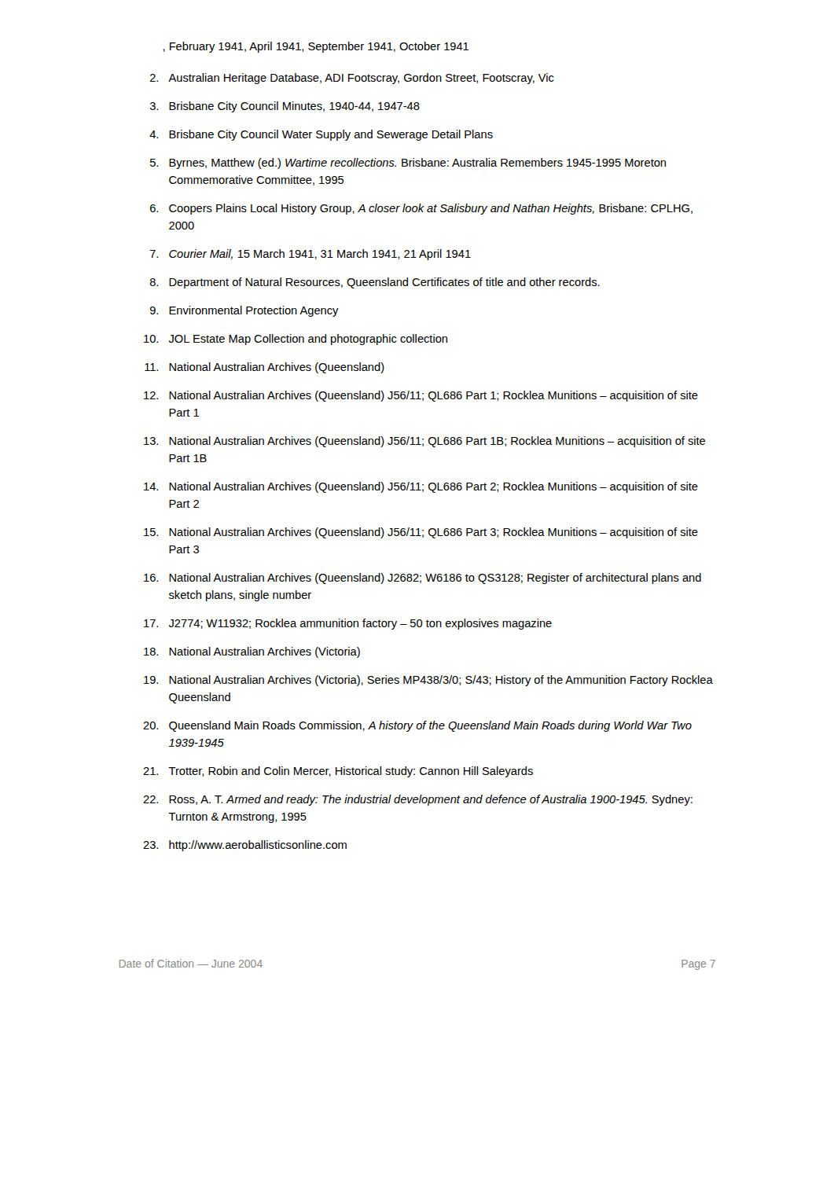, February 1941, April 1941, September 1941, October 1941
Australian Heritage Database, ADI Footscray, Gordon Street, Footscray, Vic
Brisbane City Council Minutes, 1940-44, 1947-48
Brisbane City Council Water Supply and Sewerage Detail Plans
Byrnes, Matthew (ed.) Wartime recollections. Brisbane: Australia Remembers 1945-1995 Moreton Commemorative Committee, 1995
Coopers Plains Local History Group, A closer look at Salisbury and Nathan Heights, Brisbane: CPLHG, 2000
Courier Mail, 15 March 1941, 31 March 1941, 21 April 1941
Department of Natural Resources, Queensland Certificates of title and other records.
Environmental Protection Agency
JOL Estate Map Collection and photographic collection
National Australian Archives (Queensland)
National Australian Archives (Queensland) J56/11; QL686 Part 1; Rocklea Munitions – acquisition of site Part 1
National Australian Archives (Queensland) J56/11; QL686 Part 1B; Rocklea Munitions – acquisition of site Part 1B
National Australian Archives (Queensland) J56/11; QL686 Part 2; Rocklea Munitions – acquisition of site Part 2
National Australian Archives (Queensland) J56/11; QL686 Part 3; Rocklea Munitions – acquisition of site Part 3
National Australian Archives (Queensland) J2682; W6186 to QS3128; Register of architectural plans and sketch plans, single number
J2774; W11932; Rocklea ammunition factory – 50 ton explosives magazine
National Australian Archives (Victoria)
National Australian Archives (Victoria), Series MP438/3/0; S/43; History of the Ammunition Factory Rocklea Queensland
Queensland Main Roads Commission, A history of the Queensland Main Roads during World War Two 1939-1945
Trotter, Robin and Colin Mercer, Historical study: Cannon Hill Saleyards
Ross, A. T. Armed and ready: The industrial development and defence of Australia 1900-1945. Sydney: Turnton & Armstrong, 1995
http://www.aeroballisticsonline.com
Date of Citation — June 2004
Page 7